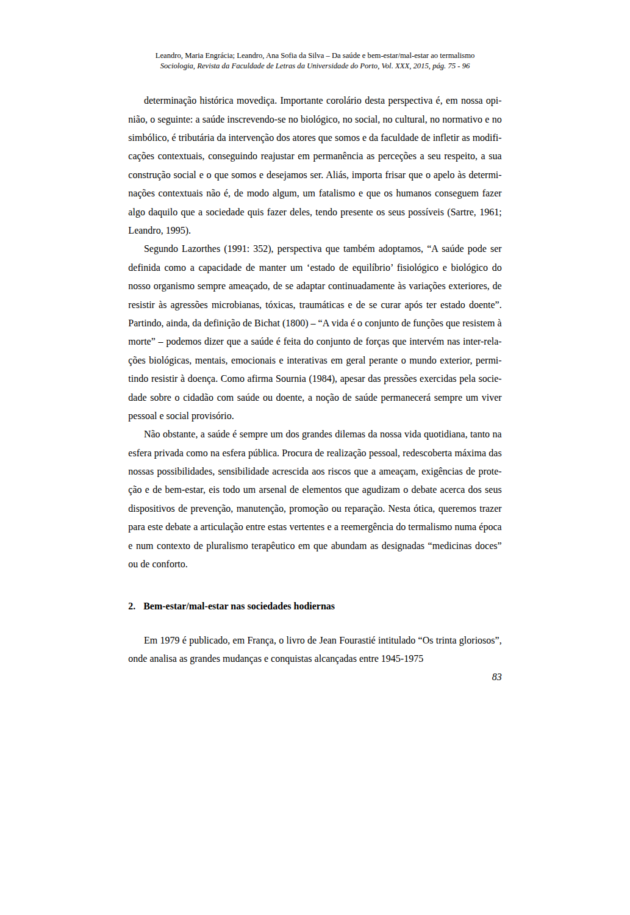Leandro, Maria Engrácia; Leandro, Ana Sofia da Silva – Da saúde e bem-estar/mal-estar ao termalismo Sociologia, Revista da Faculdade de Letras da Universidade do Porto, Vol. XXX, 2015, pág. 75 - 96
determinação histórica movediça. Importante corolário desta perspectiva é, em nossa opinião, o seguinte: a saúde inscrevendo-se no biológico, no social, no cultural, no normativo e no simbólico, é tributária da intervenção dos atores que somos e da faculdade de infletir as modificações contextuais, conseguindo reajustar em permanência as perceções a seu respeito, a sua construção social e o que somos e desejamos ser. Aliás, importa frisar que o apelo às determinações contextuais não é, de modo algum, um fatalismo e que os humanos conseguem fazer algo daquilo que a sociedade quis fazer deles, tendo presente os seus possíveis (Sartre, 1961; Leandro, 1995).
Segundo Lazorthes (1991: 352), perspectiva que também adoptamos, “A saúde pode ser definida como a capacidade de manter um ‘estado de equilíbrio’ fisiológico e biológico do nosso organismo sempre ameaçado, de se adaptar continuadamente às variações exteriores, de resistir às agressões microbianas, tóxicas, traumáticas e de se curar após ter estado doente”. Partindo, ainda, da definição de Bichat (1800) – “A vida é o conjunto de funções que resistem à morte” – podemos dizer que a saúde é feita do conjunto de forças que intervém nas inter-relações biológicas, mentais, emocionais e interativas em geral perante o mundo exterior, permitindo resistir à doença. Como afirma Sournia (1984), apesar das pressões exercidas pela sociedade sobre o cidadão com saúde ou doente, a noção de saúde permanecerá sempre um viver pessoal e social provisório.
Não obstante, a saúde é sempre um dos grandes dilemas da nossa vida quotidiana, tanto na esfera privada como na esfera pública. Procura de realização pessoal, redescoberta máxima das nossas possibilidades, sensibilidade acrescida aos riscos que a ameaçam, exigências de proteção e de bem-estar, eis todo um arsenal de elementos que agudizam o debate acerca dos seus dispositivos de prevenção, manutenção, promoção ou reparação. Nesta ótica, queremos trazer para este debate a articulação entre estas vertentes e a reemergência do termalismo numa época e num contexto de pluralismo terapêutico em que abundam as designadas “medicinas doces” ou de conforto.
2. Bem-estar/mal-estar nas sociedades hodiernas
Em 1979 é publicado, em França, o livro de Jean Fourastié intitulado “Os trinta gloriosos”, onde analisa as grandes mudanças e conquistas alcançadas entre 1945-1975
83